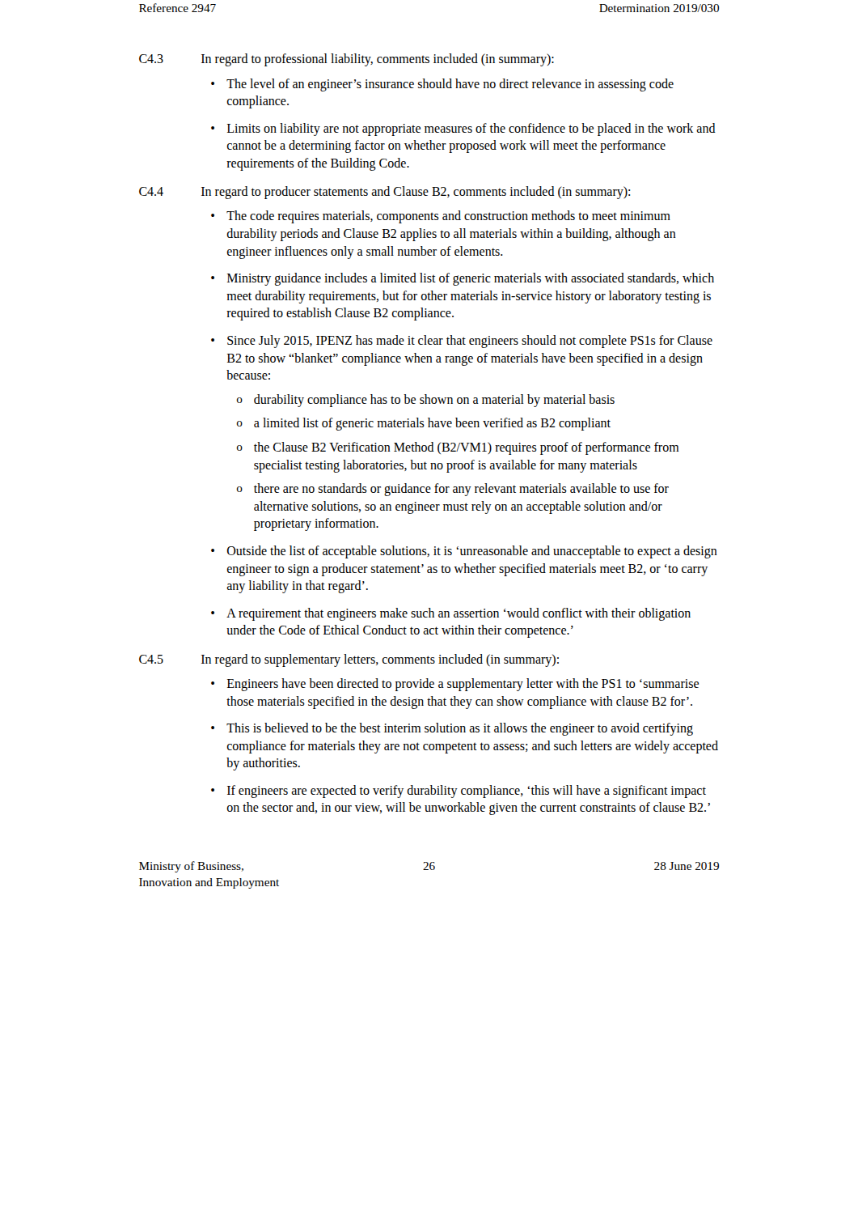Reference 2947
Determination 2019/030
C4.3
In regard to professional liability, comments included (in summary):
The level of an engineer’s insurance should have no direct relevance in assessing code compliance.
Limits on liability are not appropriate measures of the confidence to be placed in the work and cannot be a determining factor on whether proposed work will meet the performance requirements of the Building Code.
C4.4
In regard to producer statements and Clause B2, comments included (in summary):
The code requires materials, components and construction methods to meet minimum durability periods and Clause B2 applies to all materials within a building, although an engineer influences only a small number of elements.
Ministry guidance includes a limited list of generic materials with associated standards, which meet durability requirements, but for other materials in-service history or laboratory testing is required to establish Clause B2 compliance.
Since July 2015, IPENZ has made it clear that engineers should not complete PS1s for Clause B2 to show “blanket” compliance when a range of materials have been specified in a design because:
durability compliance has to be shown on a material by material basis
a limited list of generic materials have been verified as B2 compliant
the Clause B2 Verification Method (B2/VM1) requires proof of performance from specialist testing laboratories, but no proof is available for many materials
there are no standards or guidance for any relevant materials available to use for alternative solutions, so an engineer must rely on an acceptable solution and/or proprietary information.
Outside the list of acceptable solutions, it is ‘unreasonable and unacceptable to expect a design engineer to sign a producer statement’ as to whether specified materials meet B2, or ‘to carry any liability in that regard’.
A requirement that engineers make such an assertion ‘would conflict with their obligation under the Code of Ethical Conduct to act within their competence.’
C4.5
In regard to supplementary letters, comments included (in summary):
Engineers have been directed to provide a supplementary letter with the PS1 to ‘summarise those materials specified in the design that they can show compliance with clause B2 for’.
This is believed to be the best interim solution as it allows the engineer to avoid certifying compliance for materials they are not competent to assess; and such letters are widely accepted by authorities.
If engineers are expected to verify durability compliance, ‘this will have a significant impact on the sector and, in our view, will be unworkable given the current constraints of clause B2.’
Ministry of Business,
Innovation and Employment
26
28 June 2019